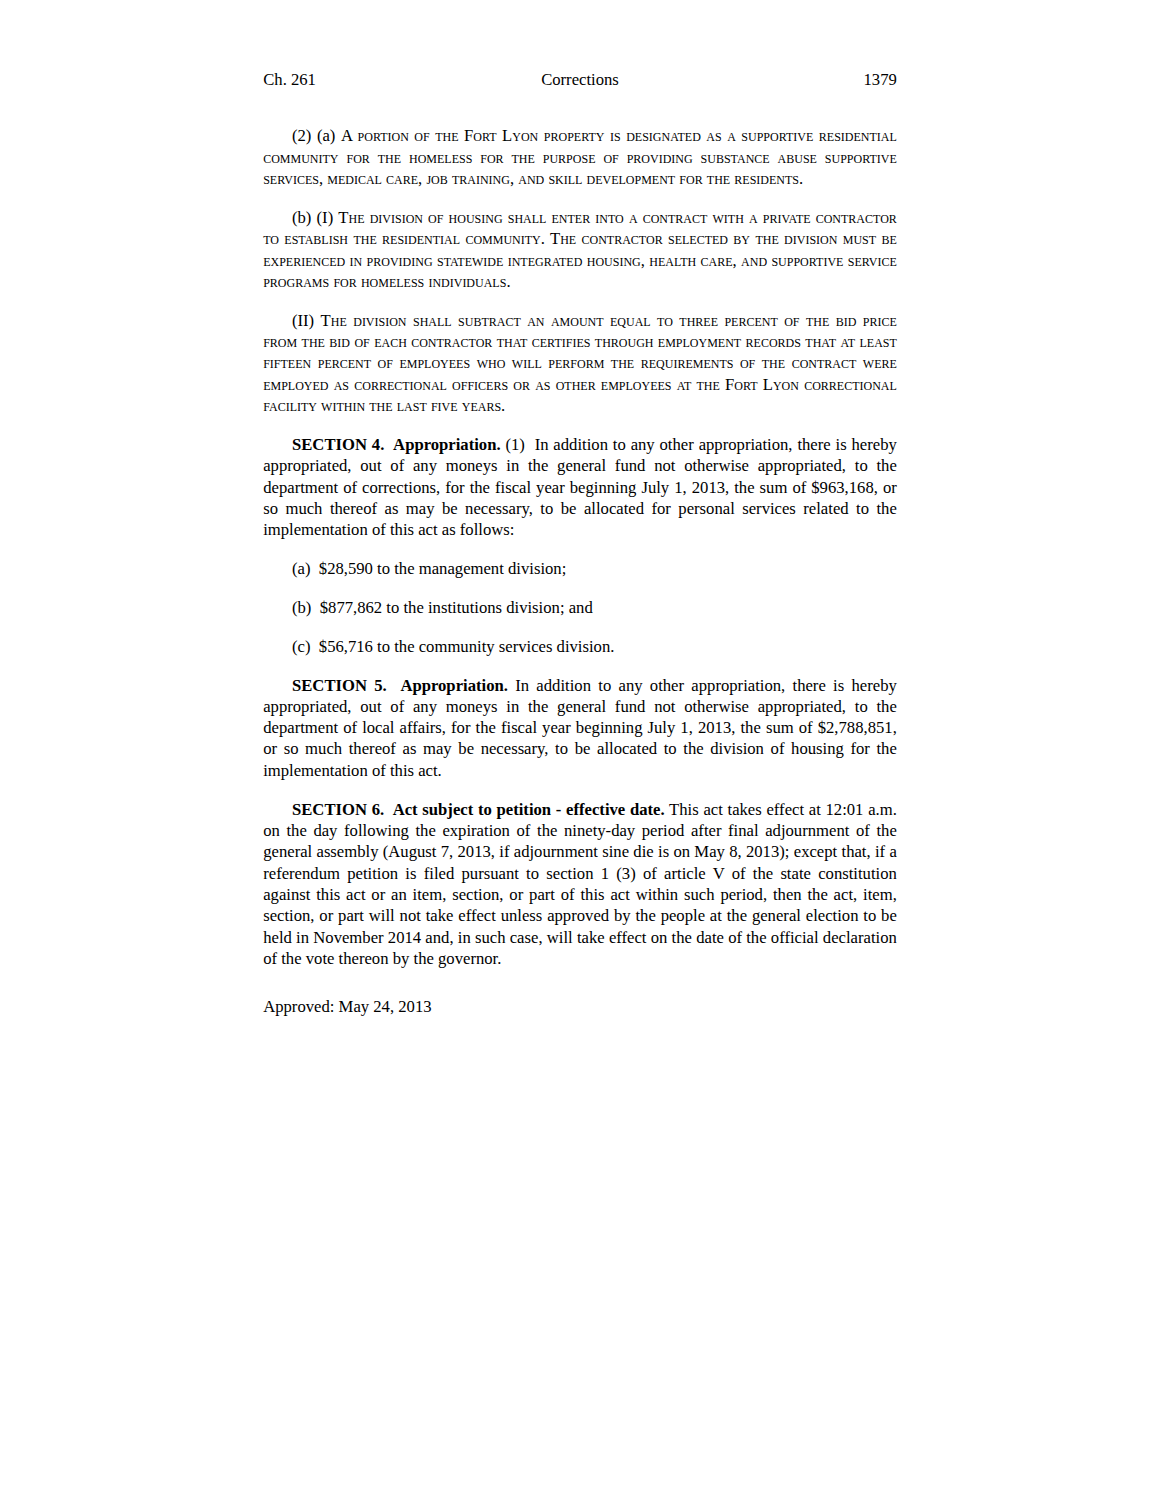Ch. 261
Corrections
1379
(2) (a) A portion of the Fort Lyon property is designated as a supportive residential community for the homeless for the purpose of providing substance abuse supportive services, medical care, job training, and skill development for the residents.
(b) (I) The division of housing shall enter into a contract with a private contractor to establish the residential community. The contractor selected by the division must be experienced in providing statewide integrated housing, health care, and supportive service programs for homeless individuals.
(II) The division shall subtract an amount equal to three percent of the bid price from the bid of each contractor that certifies through employment records that at least fifteen percent of employees who will perform the requirements of the contract were employed as correctional officers or as other employees at the Fort Lyon correctional facility within the last five years.
SECTION 4. Appropriation. (1) In addition to any other appropriation, there is hereby appropriated, out of any moneys in the general fund not otherwise appropriated, to the department of corrections, for the fiscal year beginning July 1, 2013, the sum of $963,168, or so much thereof as may be necessary, to be allocated for personal services related to the implementation of this act as follows:
(a) $28,590 to the management division;
(b) $877,862 to the institutions division; and
(c) $56,716 to the community services division.
SECTION 5. Appropriation. In addition to any other appropriation, there is hereby appropriated, out of any moneys in the general fund not otherwise appropriated, to the department of local affairs, for the fiscal year beginning July 1, 2013, the sum of $2,788,851, or so much thereof as may be necessary, to be allocated to the division of housing for the implementation of this act.
SECTION 6. Act subject to petition - effective date. This act takes effect at 12:01 a.m. on the day following the expiration of the ninety-day period after final adjournment of the general assembly (August 7, 2013, if adjournment sine die is on May 8, 2013); except that, if a referendum petition is filed pursuant to section 1 (3) of article V of the state constitution against this act or an item, section, or part of this act within such period, then the act, item, section, or part will not take effect unless approved by the people at the general election to be held in November 2014 and, in such case, will take effect on the date of the official declaration of the vote thereon by the governor.
Approved: May 24, 2013